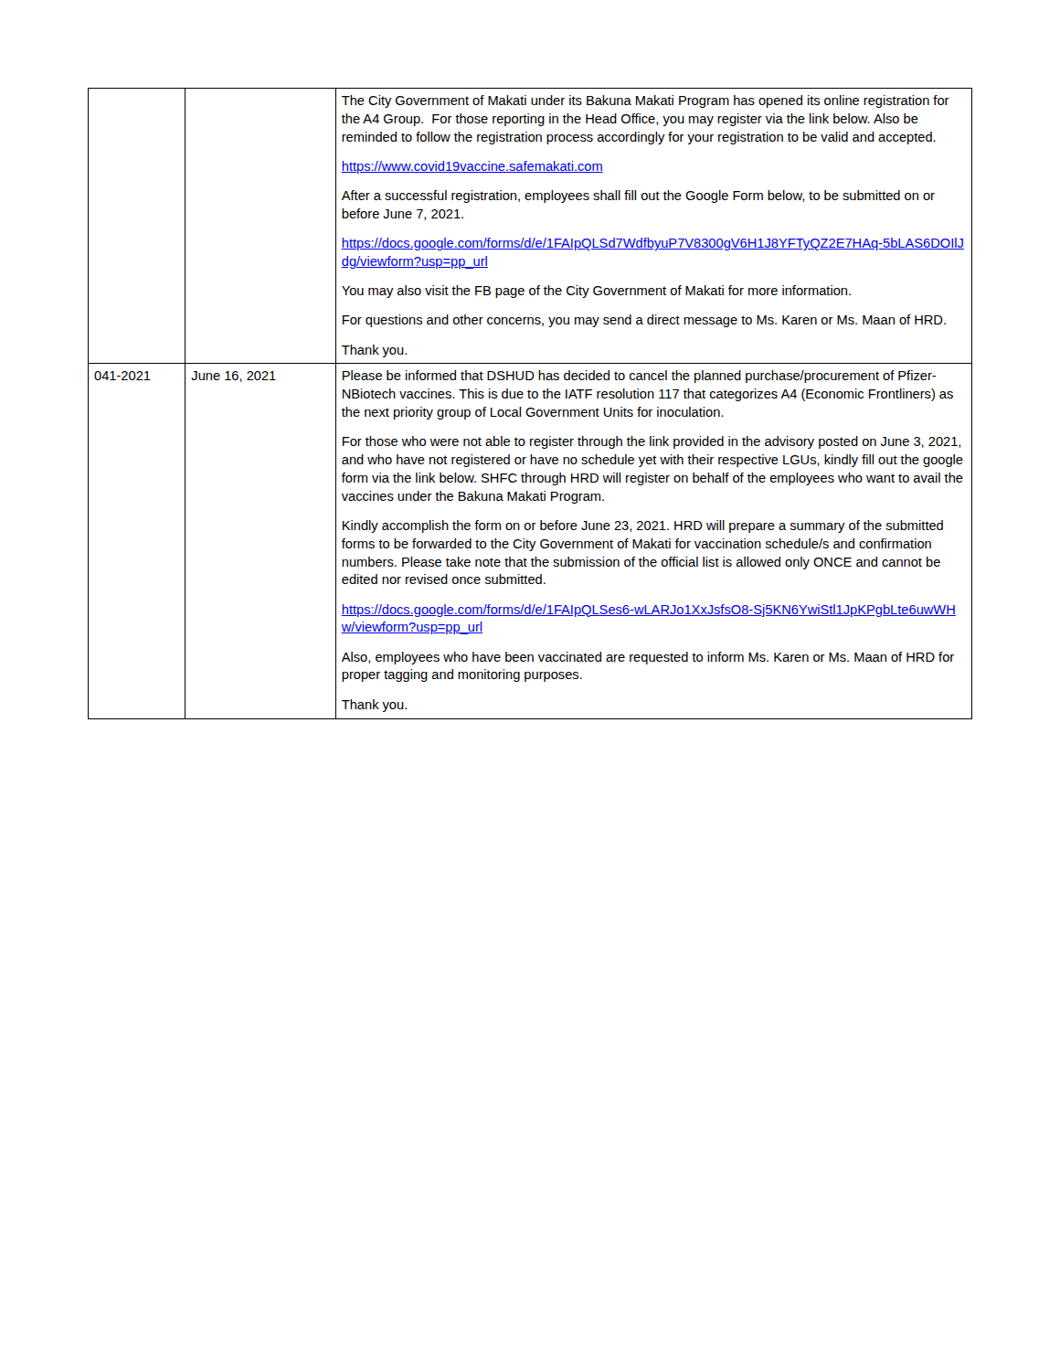| | | The City Government of Makati under its Bakuna Makati Program has opened its online registration for the A4 Group. For those reporting in the Head Office, you may register via the link below. Also be reminded to follow the registration process accordingly for your registration to be valid and accepted. https://www.covid19vaccine.safemakati.com After a successful registration, employees shall fill out the Google Form below, to be submitted on or before June 7, 2021. https://docs.google.com/forms/d/e/1FAIpQLSd7WdfbyuP7V8300gV6H1J8YFTyQZ2E7HAq-5bLAS6DOIlJdg/viewform?usp=pp_url You may also visit the FB page of the City Government of Makati for more information. For questions and other concerns, you may send a direct message to Ms. Karen or Ms. Maan of HRD. Thank you. |
| 041-2021 | June 16, 2021 | Please be informed that DSHUD has decided to cancel the planned purchase/procurement of Pfizer-NBiotech vaccines. This is due to the IATF resolution 117 that categorizes A4 (Economic Frontliners) as the next priority group of Local Government Units for inoculation. For those who were not able to register through the link provided in the advisory posted on June 3, 2021, and who have not registered or have no schedule yet with their respective LGUs, kindly fill out the google form via the link below. SHFC through HRD will register on behalf of the employees who want to avail the vaccines under the Bakuna Makati Program. Kindly accomplish the form on or before June 23, 2021. HRD will prepare a summary of the submitted forms to be forwarded to the City Government of Makati for vaccination schedule/s and confirmation numbers. Please take note that the submission of the official list is allowed only ONCE and cannot be edited nor revised once submitted. https://docs.google.com/forms/d/e/1FAIpQLSes6-wLARJo1XxJsfsO8-Sj5KN6YwiStl1JpKPgbLte6uwWHw/viewform?usp=pp_url Also, employees who have been vaccinated are requested to inform Ms. Karen or Ms. Maan of HRD for proper tagging and monitoring purposes. Thank you. |